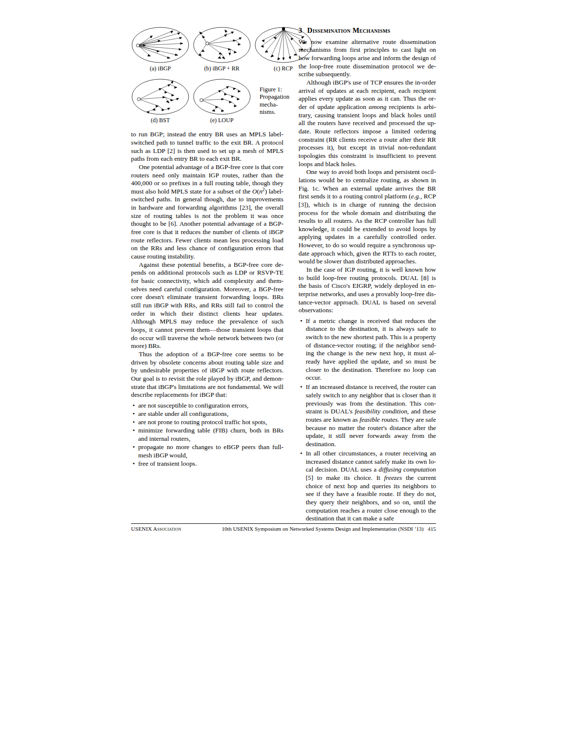(a) iBGP
(b) iBGP + RR
(c) RCP
(d) BST
(e) LOUP
Figure 1:
Propagation
mechanisms.
to run BGP; instead the entry BR uses an MPLS label-switched path to tunnel traffic to the exit BR. A protocol such as LDP [2] is then used to set up a mesh of MPLS paths from each entry BR to each exit BR.
One potential advantage of a BGP-free core is that core routers need only maintain IGP routes, rather than the 400,000 or so prefixes in a full routing table, though they must also hold MPLS state for a subset of the O(n2) label-switched paths. In general though, due to improvements in hardware and forwarding algorithms [23], the overall size of routing tables is not the problem it was once thought to be [6]. Another potential advantage of a BGP-free core is that it reduces the number of clients of iBGP route reflectors. Fewer clients mean less processing load on the RRs and less chance of configuration errors that cause routing instability.
Against these potential benefits, a BGP-free core depends on additional protocols such as LDP or RSVP-TE for basic connectivity, which add complexity and themselves need careful configuration. Moreover, a BGP-free core doesn't eliminate transient forwarding loops. BRs still run iBGP with RRs, and RRs still fail to control the order in which their distinct clients hear updates. Although MPLS may reduce the prevalence of such loops, it cannot prevent them—those transient loops that do occur will traverse the whole network between two (or more) BRs.
Thus the adoption of a BGP-free core seems to be driven by obsolete concerns about routing table size and by undesirable properties of iBGP with route reflectors. Our goal is to revisit the role played by iBGP, and demonstrate that iBGP's limitations are not fundamental. We will describe replacements for iBGP that:
are not susceptible to configuration errors,
are stable under all configurations,
are not prone to routing protocol traffic hot spots,
minimize forwarding table (FIB) churn, both in BRs and internal routers,
propagate no more changes to eBGP peers than full-mesh iBGP would,
free of transient loops.
3 Dissemination Mechanisms
We now examine alternative route dissemination mechanisms from first principles to cast light on how forwarding loops arise and inform the design of the loop-free route dissemination protocol we describe subsequently.
Although iBGP's use of TCP ensures the in-order arrival of updates at each recipient, each recipient applies every update as soon as it can. Thus the order of update application among recipients is arbitrary, causing transient loops and black holes until all the routers have received and processed the update. Route reflectors impose a limited ordering constraint (RR clients receive a route after their RR processes it), but except in trivial non-redundant topologies this constraint is insufficient to prevent loops and black holes.
One way to avoid both loops and persistent oscillations would be to centralize routing, as shown in Fig. 1c. When an external update arrives the BR first sends it to a routing control platform (e.g., RCP [3]), which is in charge of running the decision process for the whole domain and distributing the results to all routers. As the RCP controller has full knowledge, it could be extended to avoid loops by applying updates in a carefully controlled order. However, to do so would require a synchronous update approach which, given the RTTs to each router, would be slower than distributed approaches.
In the case of IGP routing, it is well known how to build loop-free routing protocols. DUAL [8] is the basis of Cisco's EIGRP, widely deployed in enterprise networks, and uses a provably loop-free distance-vector approach. DUAL is based on several observations:
If a metric change is received that reduces the distance to the destination, it is always safe to switch to the new shortest path. This is a property of distance-vector routing; if the neighbor sending the change is the new next hop, it must already have applied the update, and so must be closer to the destination. Therefore no loop can occur.
If an increased distance is received, the router can safely switch to any neighbor that is closer than it previously was from the destination. This constraint is DUAL's feasibility condition, and these routes are known as feasible routes. They are safe because no matter the router's distance after the update, it still never forwards away from the destination.
In all other circumstances, a router receiving an increased distance cannot safely make its own local decision. DUAL uses a diffusing computation [5] to make its choice. It freezes the current choice of next hop and queries its neighbors to see if they have a feasible route. If they do not, they query their neighbors, and so on, until the computation reaches a router close enough to the destination that it can make a safe
USENIX Association
10th USENIX Symposium on Networked Systems Design and Implementation (NSDI ’13) 415